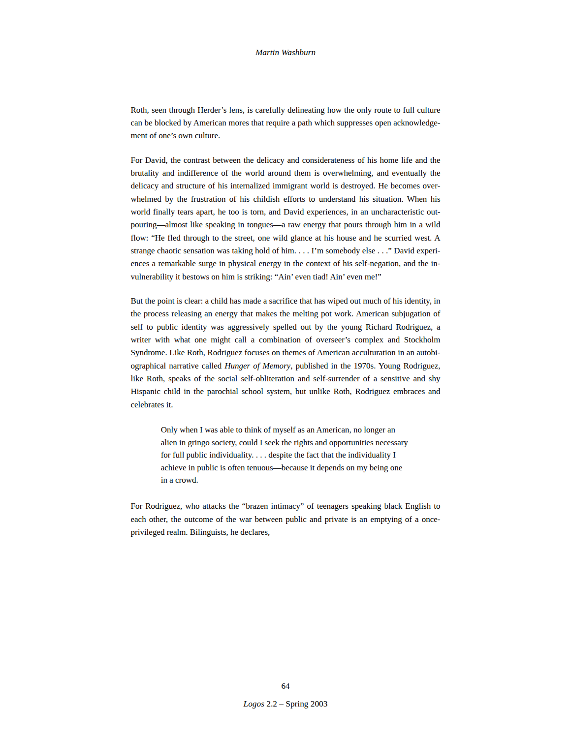Martin Washburn
Roth, seen through Herder’s lens, is carefully delineating how the only route to full culture can be blocked by American mores that require a path which suppresses open acknowledgement of one’s own culture.
For David, the contrast between the delicacy and considerateness of his home life and the brutality and indifference of the world around them is overwhelming, and eventually the delicacy and structure of his internalized immigrant world is destroyed. He becomes overwhelmed by the frustration of his childish efforts to understand his situation. When his world finally tears apart, he too is torn, and David experiences, in an uncharacteristic outpouring—almost like speaking in tongues—a raw energy that pours through him in a wild flow: “He fled through to the street, one wild glance at his house and he scurried west. A strange chaotic sensation was taking hold of him. . . . I’m somebody else . . .” David experiences a remarkable surge in physical energy in the context of his self-negation, and the invulnerability it bestows on him is striking: “Ain’ even tiad! Ain’ even me!”
But the point is clear: a child has made a sacrifice that has wiped out much of his identity, in the process releasing an energy that makes the melting pot work. American subjugation of self to public identity was aggressively spelled out by the young Richard Rodriguez, a writer with what one might call a combination of overseer’s complex and Stockholm Syndrome. Like Roth, Rodriguez focuses on themes of American acculturation in an autobiographical narrative called Hunger of Memory, published in the 1970s. Young Rodriguez, like Roth, speaks of the social self-obliteration and self-surrender of a sensitive and shy Hispanic child in the parochial school system, but unlike Roth, Rodriguez embraces and celebrates it.
Only when I was able to think of myself as an American, no longer an alien in gringo society, could I seek the rights and opportunities necessary for full public individuality. . . . despite the fact that the individuality I achieve in public is often tenuous—because it depends on my being one in a crowd.
For Rodriguez, who attacks the “brazen intimacy” of teenagers speaking black English to each other, the outcome of the war between public and private is an emptying of a once-privileged realm. Bilinguists, he declares,
64
Logos 2.2 – Spring 2003